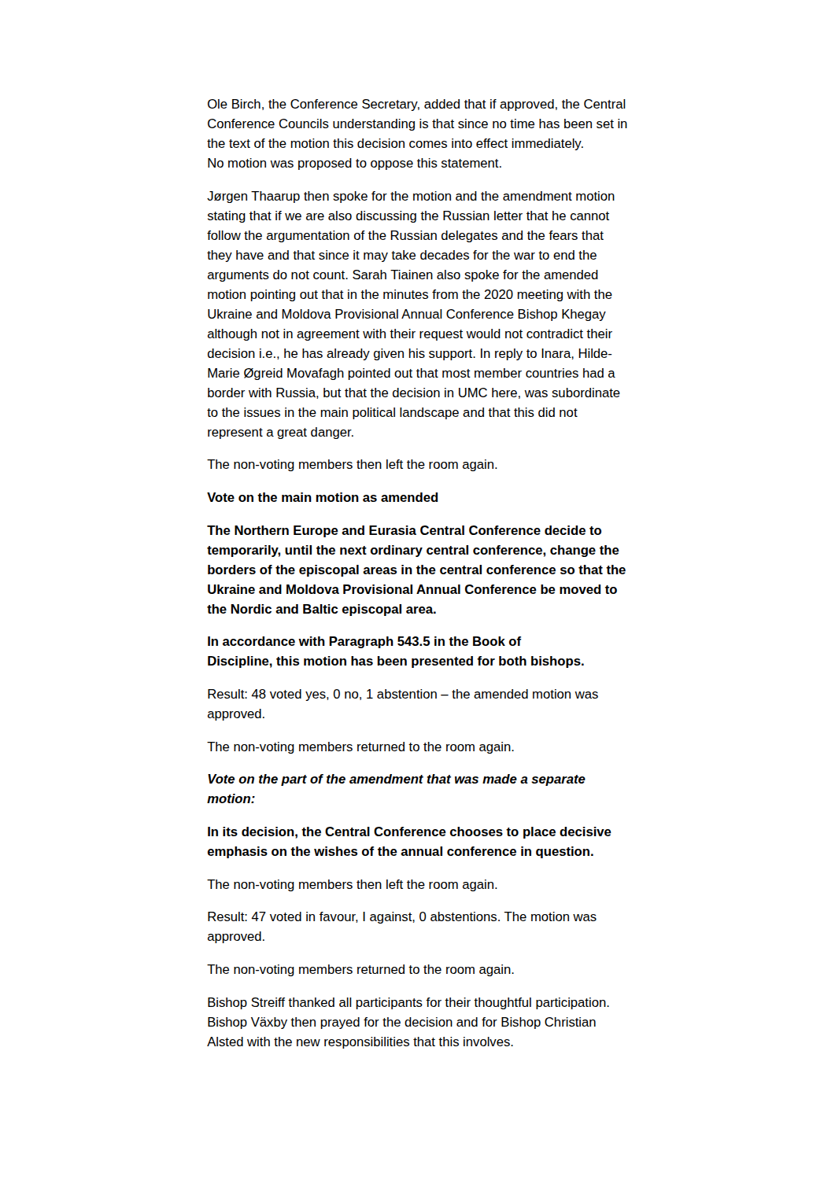Ole Birch, the Conference Secretary, added that if approved, the Central Conference Councils understanding is that since no time has been set in the text of the motion this decision comes into effect immediately.
No motion was proposed to oppose this statement.
Jørgen Thaarup then spoke for the motion and the amendment motion stating that if we are also discussing the Russian letter that he cannot follow the argumentation of the Russian delegates and the fears that they have and that since it may take decades for the war to end the arguments do not count. Sarah Tiainen also spoke for the amended motion pointing out that in the minutes from the 2020 meeting with the Ukraine and Moldova Provisional Annual Conference Bishop Khegay although not in agreement with their request would not contradict their decision i.e., he has already given his support. In reply to Inara, Hilde-Marie Øgreid Movafagh pointed out that most member countries had a border with Russia, but that the decision in UMC here, was subordinate to the issues in the main political landscape and that this did not represent a great danger.
The non-voting members then left the room again.
Vote on the main motion as amended
The Northern Europe and Eurasia Central Conference decide to temporarily, until the next ordinary central conference, change the borders of the episcopal areas in the central conference so that the Ukraine and Moldova Provisional Annual Conference be moved to the Nordic and Baltic episcopal area.
In accordance with Paragraph 543.5 in the Book of
Discipline, this motion has been presented for both bishops.
Result: 48 voted yes, 0 no, 1 abstention – the amended motion was approved.
The non-voting members returned to the room again.
Vote on the part of the amendment that was made a separate motion:
In its decision, the Central Conference chooses to place decisive emphasis on the wishes of the annual conference in question.
The non-voting members then left the room again.
Result: 47 voted in favour, I against, 0 abstentions. The motion was approved.
The non-voting members returned to the room again.
Bishop Streiff thanked all participants for their thoughtful participation. Bishop Växby then prayed for the decision and for Bishop Christian Alsted with the new responsibilities that this involves.